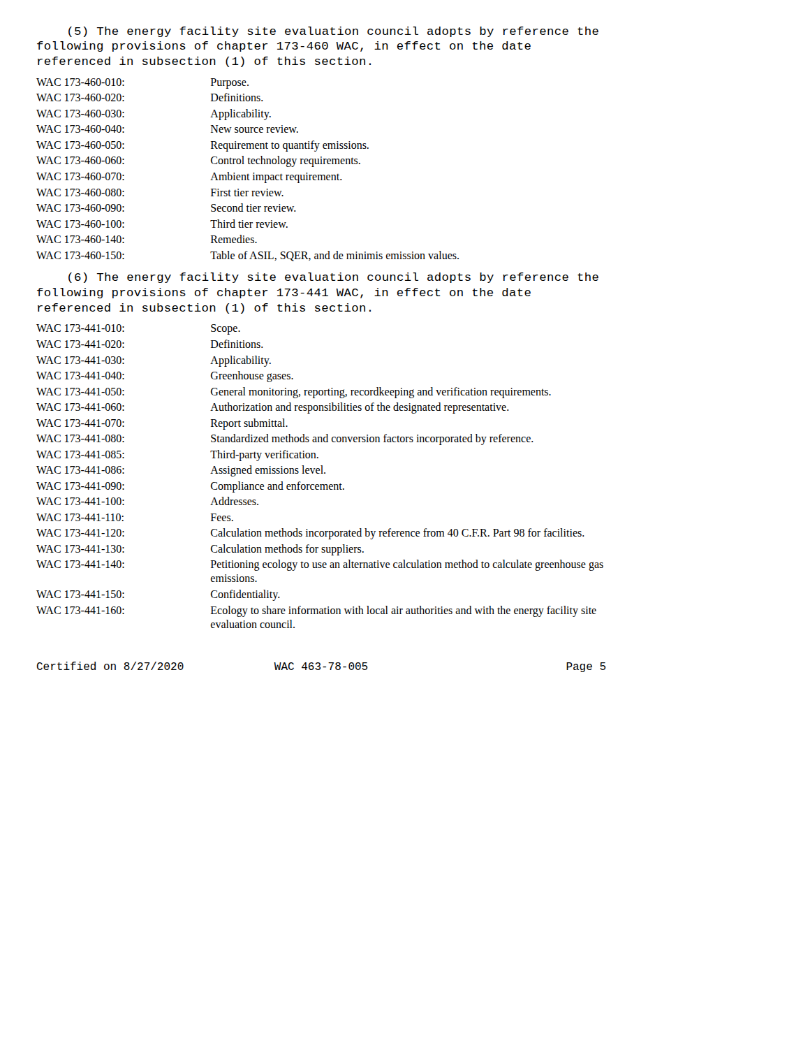(5) The energy facility site evaluation council adopts by reference the following provisions of chapter 173-460 WAC, in effect on the date referenced in subsection (1) of this section.
| WAC 173-460-010: | Purpose. |
| WAC 173-460-020: | Definitions. |
| WAC 173-460-030: | Applicability. |
| WAC 173-460-040: | New source review. |
| WAC 173-460-050: | Requirement to quantify emissions. |
| WAC 173-460-060: | Control technology requirements. |
| WAC 173-460-070: | Ambient impact requirement. |
| WAC 173-460-080: | First tier review. |
| WAC 173-460-090: | Second tier review. |
| WAC 173-460-100: | Third tier review. |
| WAC 173-460-140: | Remedies. |
| WAC 173-460-150: | Table of ASIL, SQER, and de minimis emission values. |
(6) The energy facility site evaluation council adopts by reference the following provisions of chapter 173-441 WAC, in effect on the date referenced in subsection (1) of this section.
| WAC 173-441-010: | Scope. |
| WAC 173-441-020: | Definitions. |
| WAC 173-441-030: | Applicability. |
| WAC 173-441-040: | Greenhouse gases. |
| WAC 173-441-050: | General monitoring, reporting, recordkeeping and verification requirements. |
| WAC 173-441-060: | Authorization and responsibilities of the designated representative. |
| WAC 173-441-070: | Report submittal. |
| WAC 173-441-080: | Standardized methods and conversion factors incorporated by reference. |
| WAC 173-441-085: | Third-party verification. |
| WAC 173-441-086: | Assigned emissions level. |
| WAC 173-441-090: | Compliance and enforcement. |
| WAC 173-441-100: | Addresses. |
| WAC 173-441-110: | Fees. |
| WAC 173-441-120: | Calculation methods incorporated by reference from 40 C.F.R. Part 98 for facilities. |
| WAC 173-441-130: | Calculation methods for suppliers. |
| WAC 173-441-140: | Petitioning ecology to use an alternative calculation method to calculate greenhouse gas emissions. |
| WAC 173-441-150: | Confidentiality. |
| WAC 173-441-160: | Ecology to share information with local air authorities and with the energy facility site evaluation council. |
Certified on 8/27/2020 WAC 463-78-005 Page 5